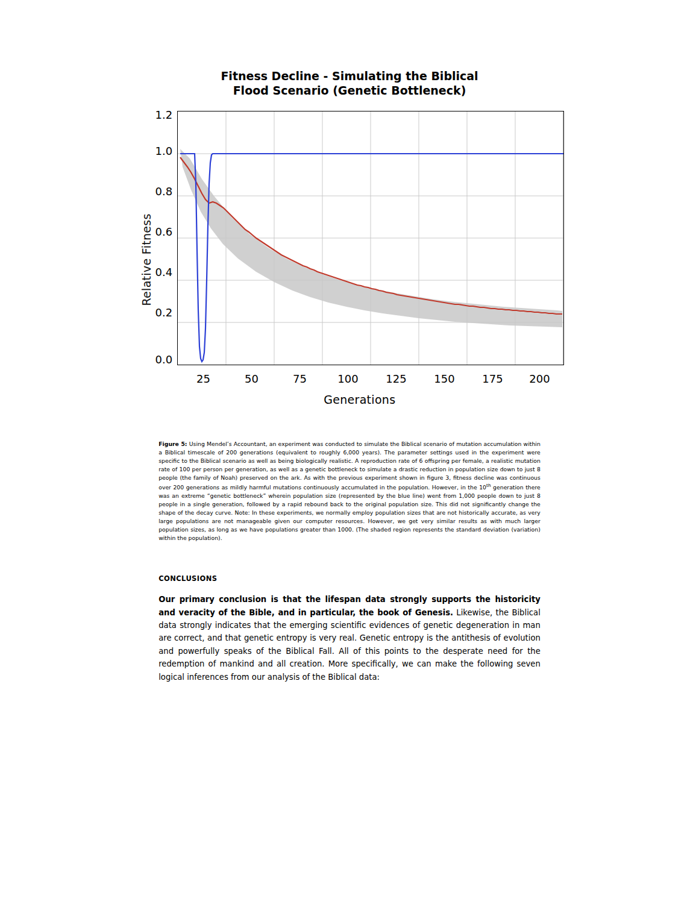Fitness Decline - Simulating the Biblical
Flood Scenario (Genetic Bottleneck)
Relative Fitness
1.2 1.0 0.8 0.6 0.4 0.2 0.0
25 50 75 100 125 150 175 200
Generations
Figure 5: Using Mendel’s Accountant, an experiment was conducted to simulate the Biblical scenario of mutation accumulation within a Biblical timescale of 200 generations (equivalent to roughly 6,000 years). The parameter settings used in the experiment were specific to the Biblical scenario as well as being biologically realistic. A reproduction rate of 6 offspring per female, a realistic mutation rate of 100 per person per generation, as well as a genetic bottleneck to simulate a drastic reduction in population size down to just 8 people (the family of Noah) preserved on the ark. As with the previous experiment shown in figure 3, fitness decline was continuous over 200 generations as mildly harmful mutations continuously accumulated in the population. However, in the 10th generation there was an extreme “genetic bottleneck” wherein population size (represented by the blue line) went from 1,000 people down to just 8 people in a single generation, followed by a rapid rebound back to the original population size. This did not significantly change the shape of the decay curve. Note: In these experiments, we normally employ population sizes that are not historically accurate, as very large populations are not manageable given our computer resources. However, we get very similar results as with much larger population sizes, as long as we have populations greater than 1000. (The shaded region represents the standard deviation (variation) within the population).
CONCLUSIONS
Our primary conclusion is that the lifespan data strongly supports the historicity and veracity of the Bible, and in particular, the book of Genesis. Likewise, the Biblical data strongly indicates that the emerging scientific evidences of genetic degeneration in man are correct, and that genetic entropy is very real. Genetic entropy is the antithesis of evolution and powerfully speaks of the Biblical Fall. All of this points to the desperate need for the redemption of mankind and all creation. More specifically, we can make the following seven logical inferences from our analysis of the Biblical data: